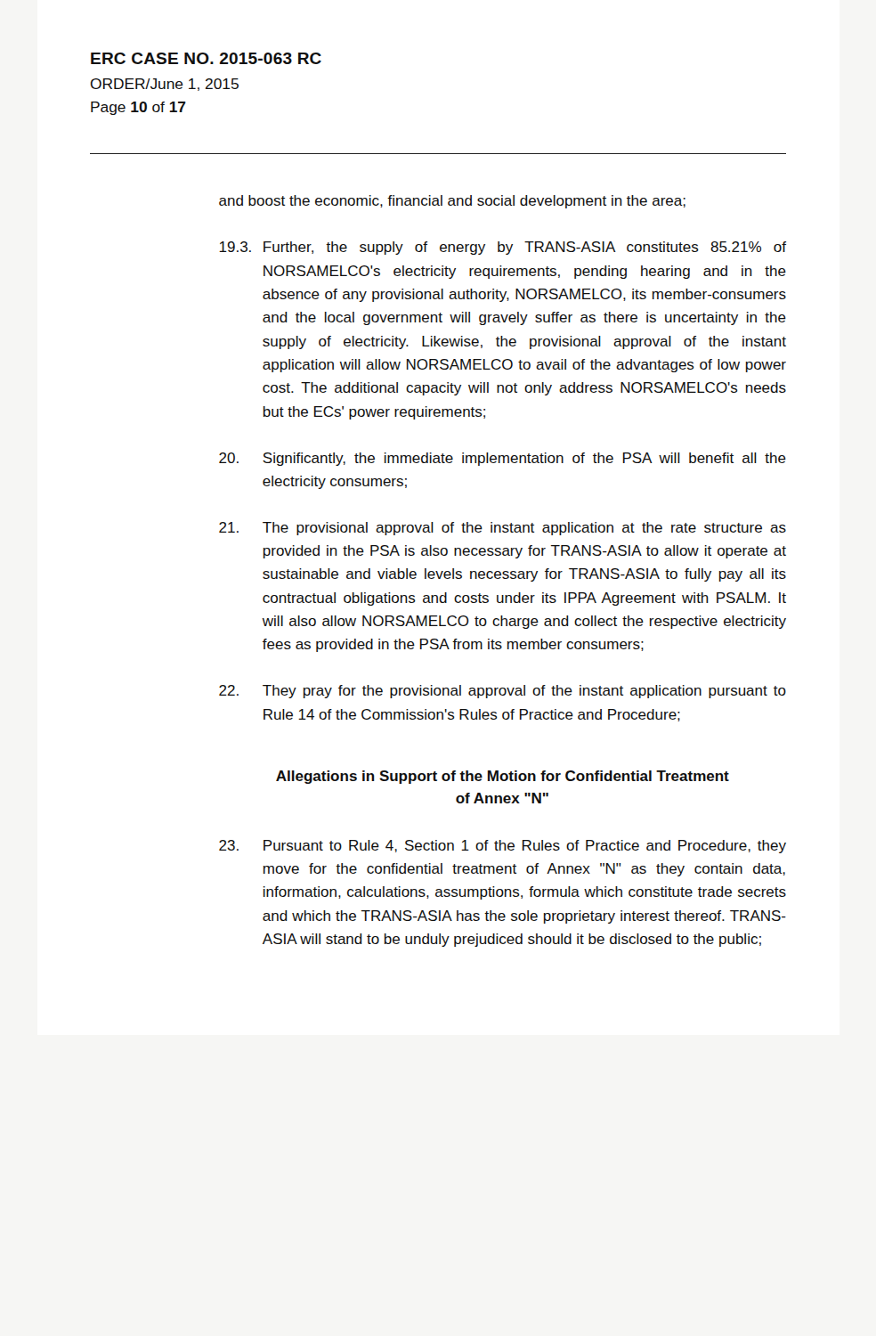ERC CASE NO. 2015-063 RC
ORDER/June 1, 2015
Page 10 of 17
and boost the economic, financial and social development in the area;
19.3. Further, the supply of energy by TRANS-ASIA constitutes 85.21% of NORSAMELCO's electricity requirements, pending hearing and in the absence of any provisional authority, NORSAMELCO, its member-consumers and the local government will gravely suffer as there is uncertainty in the supply of electricity. Likewise, the provisional approval of the instant application will allow NORSAMELCO to avail of the advantages of low power cost. The additional capacity will not only address NORSAMELCO's needs but the ECs' power requirements;
20. Significantly, the immediate implementation of the PSA will benefit all the electricity consumers;
21. The provisional approval of the instant application at the rate structure as provided in the PSA is also necessary for TRANS-ASIA to allow it operate at sustainable and viable levels necessary for TRANS-ASIA to fully pay all its contractual obligations and costs under its IPPA Agreement with PSALM. It will also allow NORSAMELCO to charge and collect the respective electricity fees as provided in the PSA from its member consumers;
22. They pray for the provisional approval of the instant application pursuant to Rule 14 of the Commission's Rules of Practice and Procedure;
Allegations in Support of the Motion for Confidential Treatment
of Annex "N"
23. Pursuant to Rule 4, Section 1 of the Rules of Practice and Procedure, they move for the confidential treatment of Annex "N" as they contain data, information, calculations, assumptions, formula which constitute trade secrets and which the TRANS-ASIA has the sole proprietary interest thereof. TRANS-ASIA will stand to be unduly prejudiced should it be disclosed to the public;